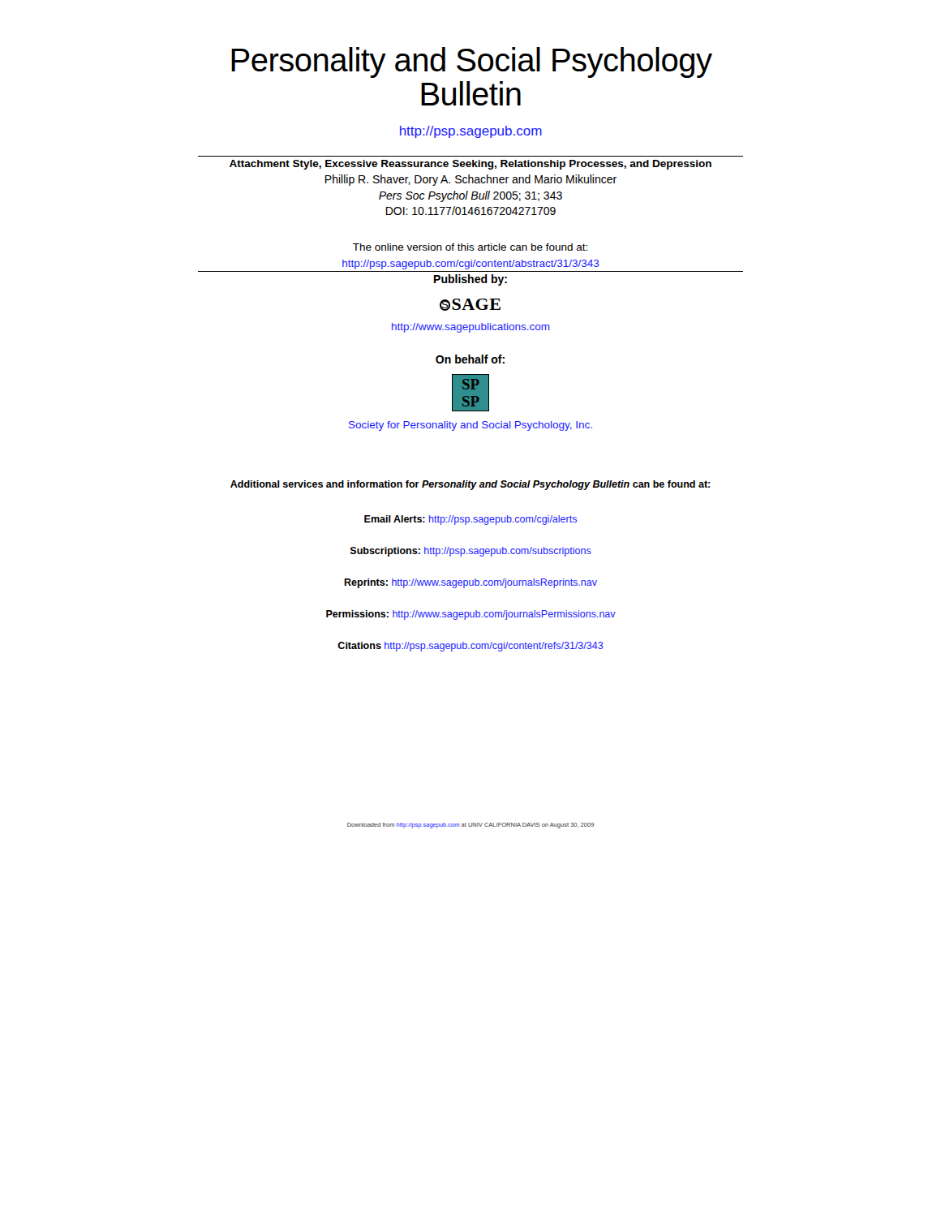Personality and Social Psychology Bulletin
http://psp.sagepub.com
Attachment Style, Excessive Reassurance Seeking, Relationship Processes, and Depression
Phillip R. Shaver, Dory A. Schachner and Mario Mikulincer
Pers Soc Psychol Bull 2005; 31; 343
DOI: 10.1177/0146167204271709
The online version of this article can be found at:
http://psp.sagepub.com/cgi/content/abstract/31/3/343
Published by:
SSAGE
http://www.sagepublications.com
On behalf of:
SP
SP
Society for Personality and Social Psychology, Inc.
Additional services and information for Personality and Social Psychology Bulletin can be found at:
Email Alerts: http://psp.sagepub.com/cgi/alerts
Subscriptions: http://psp.sagepub.com/subscriptions
Reprints: http://www.sagepub.com/journalsReprints.nav
Permissions: http://www.sagepub.com/journalsPermissions.nav
Citations http://psp.sagepub.com/cgi/content/refs/31/3/343
Downloaded from http://psp.sagepub.com at UNIV CALIFORNIA DAVIS on August 30, 2009